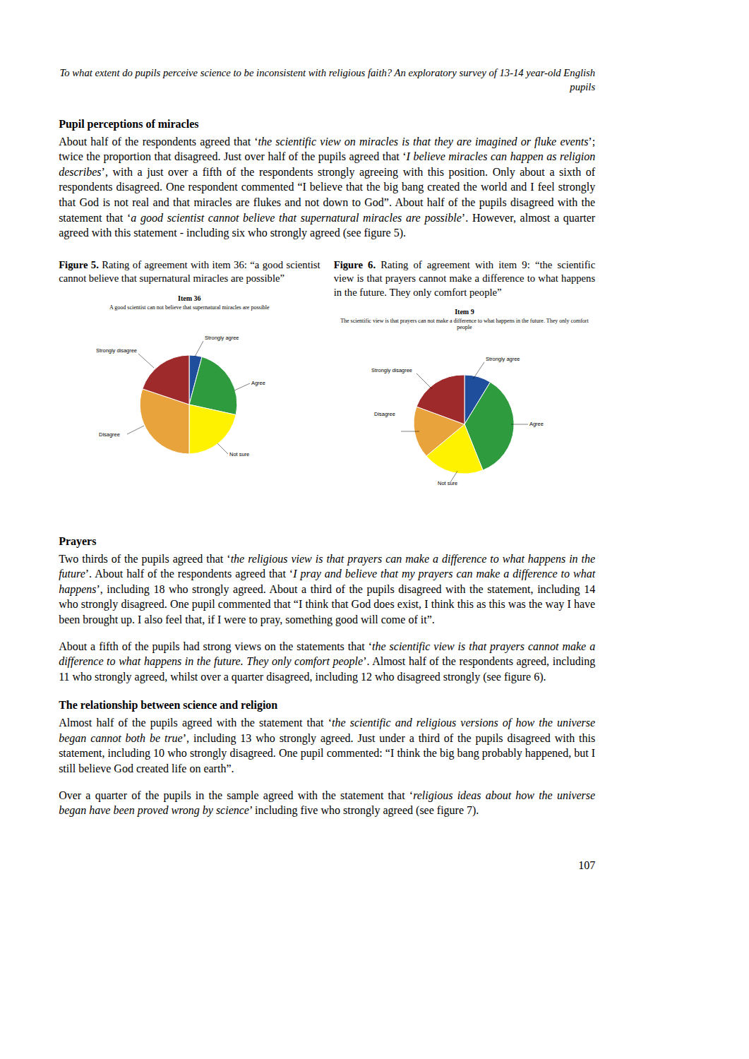To what extent do pupils perceive science to be inconsistent with religious faith? An exploratory survey of 13-14 year-old English pupils
Pupil perceptions of miracles
About half of the respondents agreed that ‘the scientific view on miracles is that they are imagined or fluke events’; twice the proportion that disagreed. Just over half of the pupils agreed that ‘I believe miracles can happen as religion describes’, with a just over a fifth of the respondents strongly agreeing with this position. Only about a sixth of respondents disagreed. One respondent commented “I believe that the big bang created the world and I feel strongly that God is not real and that miracles are flukes and not down to God”. About half of the pupils disagreed with the statement that ‘a good scientist cannot believe that supernatural miracles are possible’. However, almost a quarter agreed with this statement - including six who strongly agreed (see figure 5).
Figure 5. Rating of agreement with item 36: “a good scientist cannot believe that supernatural miracles are possible”
Item 36
A good scientist can not believe that supernatural miracles are possible
Strongly agree Agree Not sure Disagree Strongly disagree
Figure 6. Rating of agreement with item 9: “the scientific view is that prayers cannot make a difference to what happens in the future. They only comfort people”
Item 9
The scientific view is that prayers can not make a difference to what happens in the future. They only comfort people
Strongly agree Agree Not sure Disagree Strongly disagree
Prayers
Two thirds of the pupils agreed that ‘the religious view is that prayers can make a difference to what happens in the future’. About half of the respondents agreed that ‘I pray and believe that my prayers can make a difference to what happens’, including 18 who strongly agreed. About a third of the pupils disagreed with the statement, including 14 who strongly disagreed. One pupil commented that “I think that God does exist, I think this as this was the way I have been brought up. I also feel that, if I were to pray, something good will come of it”.
About a fifth of the pupils had strong views on the statements that ‘the scientific view is that prayers cannot make a difference to what happens in the future. They only comfort people’. Almost half of the respondents agreed, including 11 who strongly agreed, whilst over a quarter disagreed, including 12 who disagreed strongly (see figure 6).
The relationship between science and religion
Almost half of the pupils agreed with the statement that ‘the scientific and religious versions of how the universe began cannot both be true’, including 13 who strongly agreed. Just under a third of the pupils disagreed with this statement, including 10 who strongly disagreed. One pupil commented: “I think the big bang probably happened, but I still believe God created life on earth”.
Over a quarter of the pupils in the sample agreed with the statement that ‘religious ideas about how the universe began have been proved wrong by science’ including five who strongly agreed (see figure 7).
107